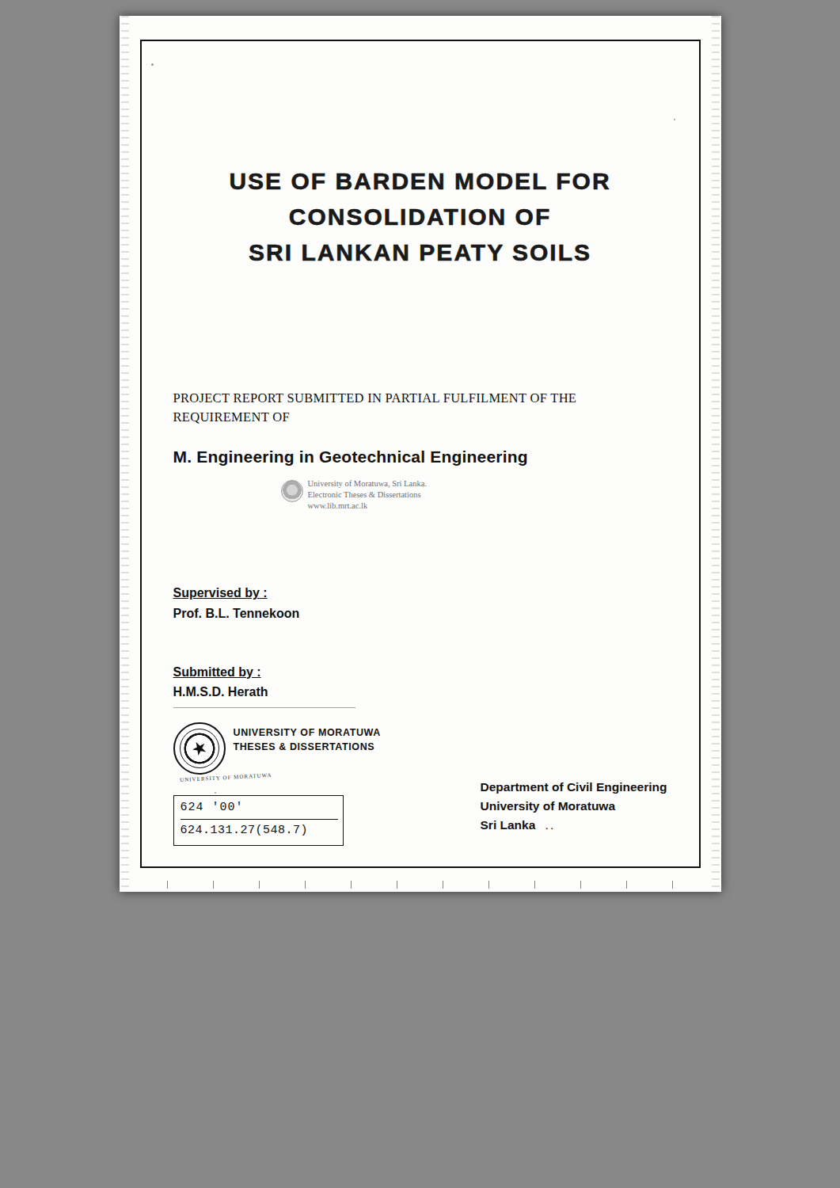USE OF BARDEN MODEL FOR CONSOLIDATION OF SRI LANKAN PEATY SOILS
PROJECT REPORT SUBMITTED IN PARTIAL FULFILMENT OF THE
REQUIREMENT OF
M. Engineering in Geotechnical Engineering
University of Moratuwa, Sri Lanka.
Electronic Theses & Dissertations
www.lib.mrt.ac.lk
Supervised by :
Prof. B.L. Tennekoon
Submitted by :
H.M.S.D. Herath
UNIVERSITY OF MORATUWA
UNIVERSITY OF MORATUWA
THESES & DISSERTATIONS
624 '00'
624.131.27(548.7)
Department of Civil Engineering
University of Moratuwa
Sri Lanka ..